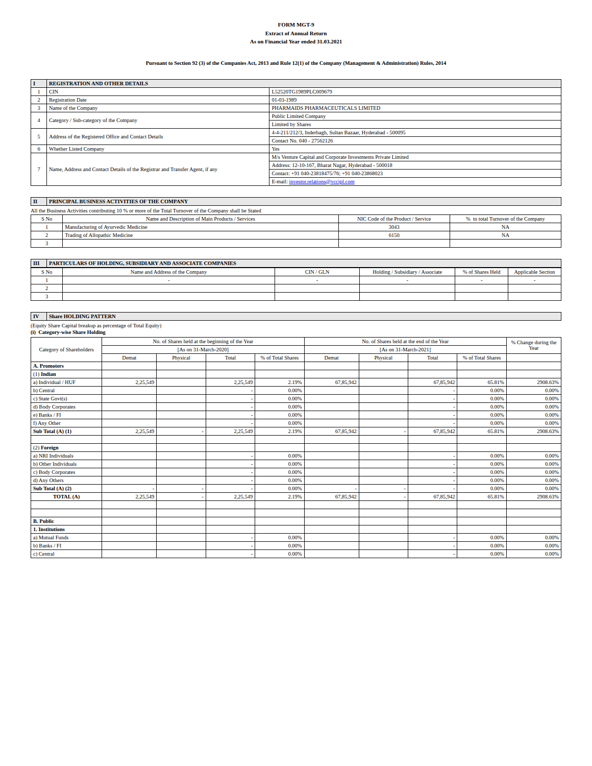FORM MGT-9
Extract of Annual Return
As on Financial Year ended 31.03.2021
Pursuant to Section 92 (3) of the Companies Act, 2013 and Rule 12(1) of the Company (Management & Administration) Rules, 2014
| I | REGISTRATION AND OTHER DETAILS |
| 1 | CIN | L52520TG1989PLC009679 |
| 2 | Registration Date | 01-03-1989 |
| 3 | Name of the Company | PHARMAIDS PHARMACEUTICALS LIMITED |
| 4 | Category / Sub-category of the Company | Public Limited Company |
| Limited by Shares |
| 5 | Address of the Registered Office and Contact Details | 4-4-211/212/3, Inderbagh, Sultan Bazaar, Hyderabad - 500095 |
| Contact No. 040 - 27562126 |
| 6 | Whether Listed Company | Yes |
| 7 | Name, Address and Contact Details of the Registrar and Transfer Agent, if any | M/s Venture Capital and Corporate Investments Private Limited |
| Address: 12-10-167, Bharat Nagar, Hyderabad - 500018 |
| Contact: +91 040-23818475/76; +91 040-23868023 |
| E-mail: investor.relations@vccipl.com |
| II | PRINCIPAL BUSINESS ACTIVITIES OF THE COMPANY |
All the Business Activities contributing 10 % or more of the Total Turnover of the Company shall be Stated
| S No | Name and Description of Main Products / Services | NIC Code of the Product / Service | % to total Turnover of the Company |
| 1 | Manufacturing of Ayurvedic Medicine | 3043 | NA |
| 2 | Trading of Allopathic Medicine | 6150 | NA |
| 3 | | | |
| III | PARTICULARS OF HOLDING, SUBSIDIARY AND ASSOCIATE COMPANIES |
| S No | Name and Address of the Company | CIN / GLN | Holding / Subsidiary / Associate | % of Shares Held | Applicable Section |
| 1 | - | - | - | - | - |
| 2 | | | | | |
| 3 | | | | | |
| IV | Share HOLDING PATTERN |
(Equity Share Capital breakup as percentage of Total Equity)
(i) Category-wise Share Holding
| Category of Shareholders | No. of Shares held at the beginning of the Year | No. of Shares held at the end of the Year | % Change during the Year |
| [As on 31-March-2020] | [As on 31-March-2021] |
| Demat | Physical | Total | % of Total Shares | Demat | Physical | Total | % of Total Shares | |
| A. Promoters | | | | | | | | | |
| (1) Indian | | | | | | | | | |
| a) Individual / HUF | 2,25,549 | | 2,25,549 | 2.19% | 67,85,942 | | 67,85,942 | 65.81% | 2908.63% |
| b) Central | | | - | 0.00% | | | - | 0.00% | 0.00% |
| c) State Govt(s) | | | - | 0.00% | | | - | 0.00% | 0.00% |
| d) Body Corporates | | | - | 0.00% | | | - | 0.00% | 0.00% |
| e) Banks / FI | | | - | 0.00% | | | - | 0.00% | 0.00% |
| f) Any Other | | | - | 0.00% | | | - | 0.00% | 0.00% |
| Sub Total (A) (1) | 2,25,549 | - | 2,25,549 | 2.19% | 67,85,942 | - | 67,85,942 | 65.81% | 2908.63% |
| (2) Foreign | | | | | | | | | |
| a) NRI Individuals | | | - | 0.00% | | | - | 0.00% | 0.00% |
| b) Other Individuals | | | - | 0.00% | | | - | 0.00% | 0.00% |
| c) Body Corporates | | | - | 0.00% | | | - | 0.00% | 0.00% |
| d) Any Others | | | - | 0.00% | | | - | 0.00% | 0.00% |
| Sub Total (A) (2) | - | - | - | 0.00% | - | - | - | 0.00% | 0.00% |
| TOTAL (A) | 2,25,549 | - | 2,25,549 | 2.19% | 67,85,942 | - | 67,85,942 | 65.81% | 2908.63% |
| B. Public | | | | | | | | | |
| 1. Institutions | | | | | | | | | |
| a) Mutual Funds | | | - | 0.00% | | | - | 0.00% | 0.00% |
| b) Banks / FI | | | - | 0.00% | | | - | 0.00% | 0.00% |
| c) Central | | | - | 0.00% | | | - | 0.00% | 0.00% |